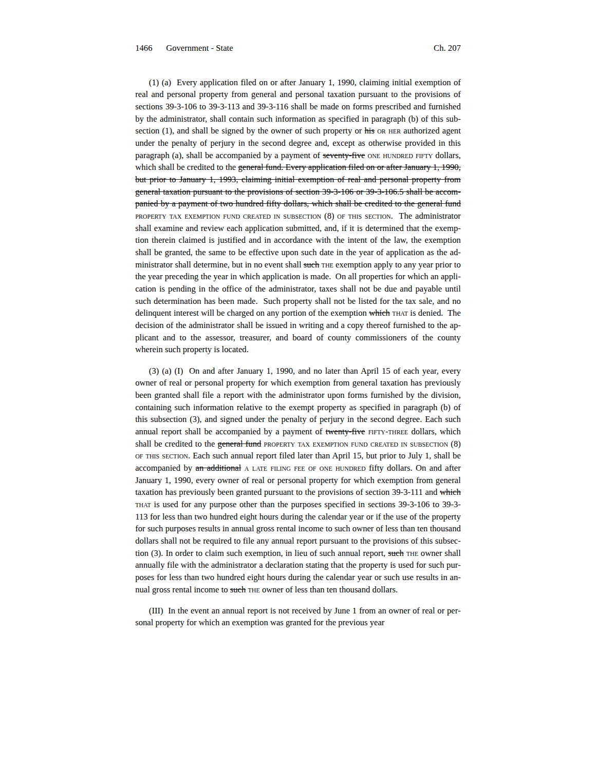1466 Government - State Ch. 207
(1) (a) Every application filed on or after January 1, 1990, claiming initial exemption of real and personal property from general and personal taxation pursuant to the provisions of sections 39-3-106 to 39-3-113 and 39-3-116 shall be made on forms prescribed and furnished by the administrator, shall contain such information as specified in paragraph (b) of this subsection (1), and shall be signed by the owner of such property or his or her authorized agent under the penalty of perjury in the second degree and, except as otherwise provided in this paragraph (a), shall be accompanied by a payment of seventy-five one hundred fifty dollars, which shall be credited to the general fund. Every application filed on or after January 1, 1990, but prior to January 1, 1993, claiming initial exemption of real and personal property from general taxation pursuant to the provisions of section 39-3-106 or 39-3-106.5 shall be accompanied by a payment of two hundred fifty dollars, which shall be credited to the general fund property tax exemption fund created in subsection (8) of this section. The administrator shall examine and review each application submitted, and, if it is determined that the exemption therein claimed is justified and in accordance with the intent of the law, the exemption shall be granted, the same to be effective upon such date in the year of application as the administrator shall determine, but in no event shall such the exemption apply to any year prior to the year preceding the year in which application is made. On all properties for which an application is pending in the office of the administrator, taxes shall not be due and payable until such determination has been made. Such property shall not be listed for the tax sale, and no delinquent interest will be charged on any portion of the exemption which that is denied. The decision of the administrator shall be issued in writing and a copy thereof furnished to the applicant and to the assessor, treasurer, and board of county commissioners of the county wherein such property is located.
(3) (a) (I) On and after January 1, 1990, and no later than April 15 of each year, every owner of real or personal property for which exemption from general taxation has previously been granted shall file a report with the administrator upon forms furnished by the division, containing such information relative to the exempt property as specified in paragraph (b) of this subsection (3), and signed under the penalty of perjury in the second degree. Each such annual report shall be accompanied by a payment of twenty-five fifty-three dollars, which shall be credited to the general fund property tax exemption fund created in subsection (8) of this section. Each such annual report filed later than April 15, but prior to July 1, shall be accompanied by an additional a late filing fee of one hundred fifty dollars. On and after January 1, 1990, every owner of real or personal property for which exemption from general taxation has previously been granted pursuant to the provisions of section 39-3-111 and which that is used for any purpose other than the purposes specified in sections 39-3-106 to 39-3-113 for less than two hundred eight hours during the calendar year or if the use of the property for such purposes results in annual gross rental income to such owner of less than ten thousand dollars shall not be required to file any annual report pursuant to the provisions of this subsection (3). In order to claim such exemption, in lieu of such annual report, such the owner shall annually file with the administrator a declaration stating that the property is used for such purposes for less than two hundred eight hours during the calendar year or such use results in annual gross rental income to such the owner of less than ten thousand dollars.
(III) In the event an annual report is not received by June 1 from an owner of real or personal property for which an exemption was granted for the previous year